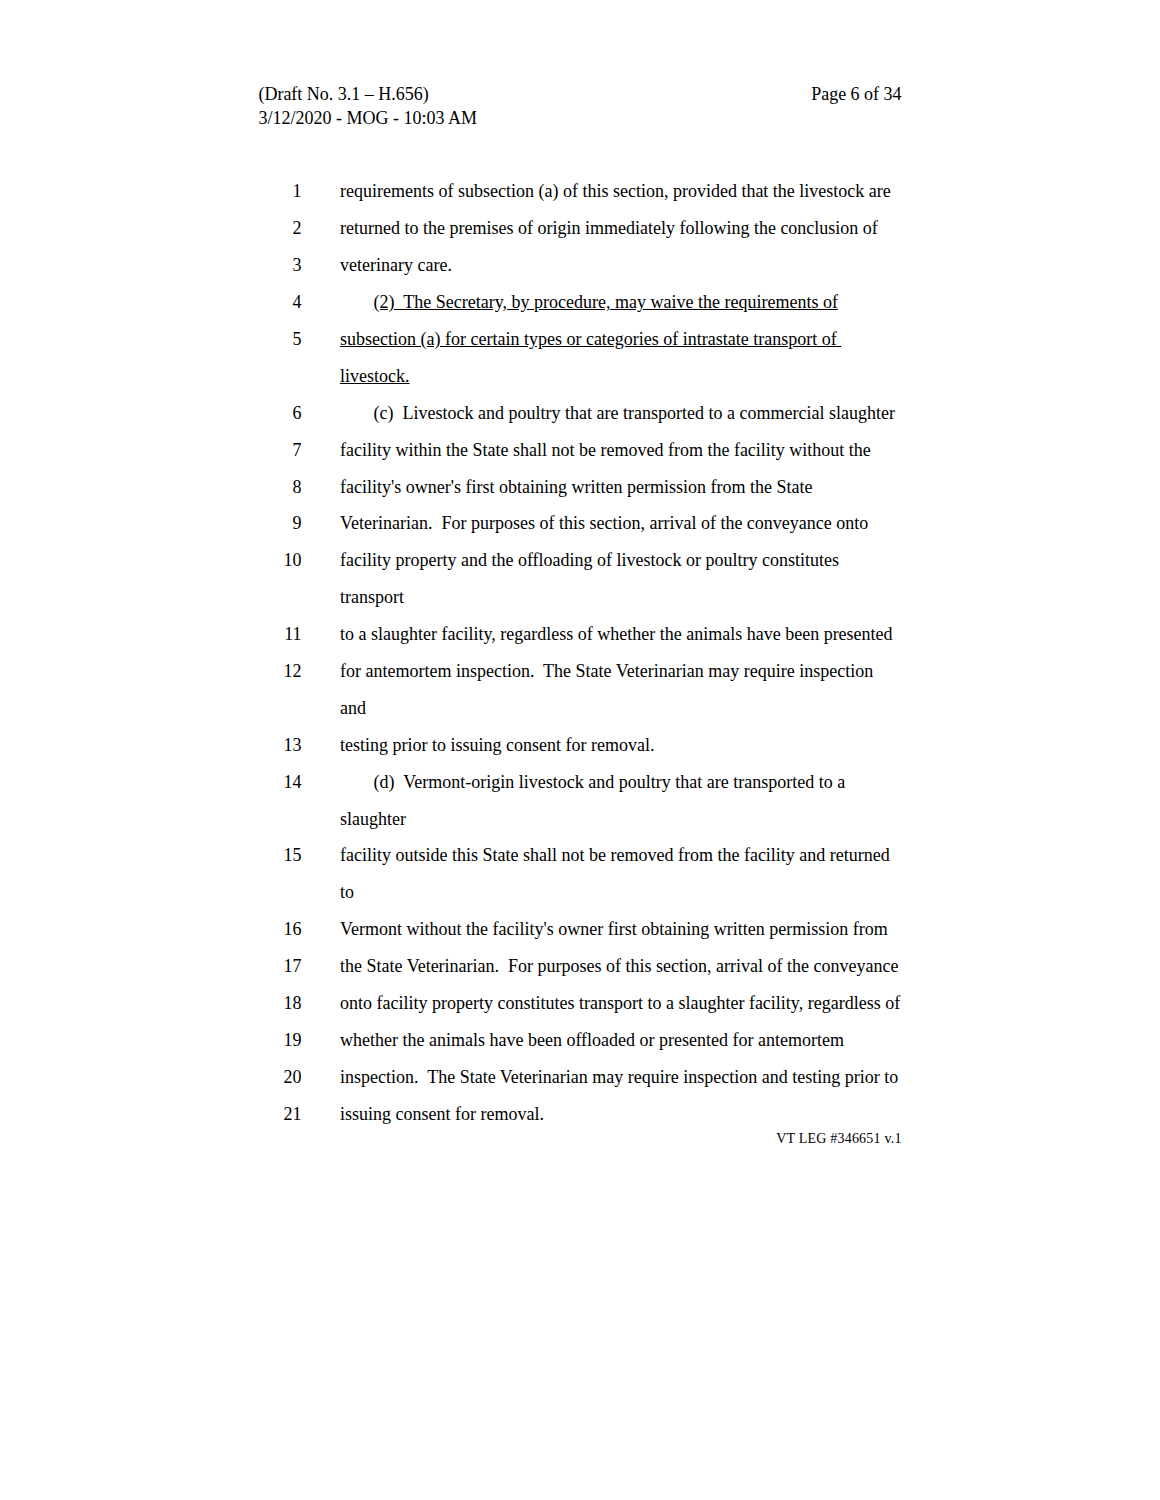(Draft No. 3.1 – H.656) 3/12/2020 - MOG - 10:03 AM
Page 6 of 34
requirements of subsection (a) of this section, provided that the livestock are
returned to the premises of origin immediately following the conclusion of
veterinary care.
(2) The Secretary, by procedure, may waive the requirements of
subsection (a) for certain types or categories of intrastate transport of livestock.
(c) Livestock and poultry that are transported to a commercial slaughter
facility within the State shall not be removed from the facility without the
facility's owner's first obtaining written permission from the State
Veterinarian. For purposes of this section, arrival of the conveyance onto
facility property and the offloading of livestock or poultry constitutes transport
to a slaughter facility, regardless of whether the animals have been presented
for antemortem inspection. The State Veterinarian may require inspection and
testing prior to issuing consent for removal.
(d) Vermont-origin livestock and poultry that are transported to a slaughter
facility outside this State shall not be removed from the facility and returned to
Vermont without the facility's owner first obtaining written permission from
the State Veterinarian. For purposes of this section, arrival of the conveyance
onto facility property constitutes transport to a slaughter facility, regardless of
whether the animals have been offloaded or presented for antemortem
inspection. The State Veterinarian may require inspection and testing prior to
issuing consent for removal.
VT LEG #346651 v.1